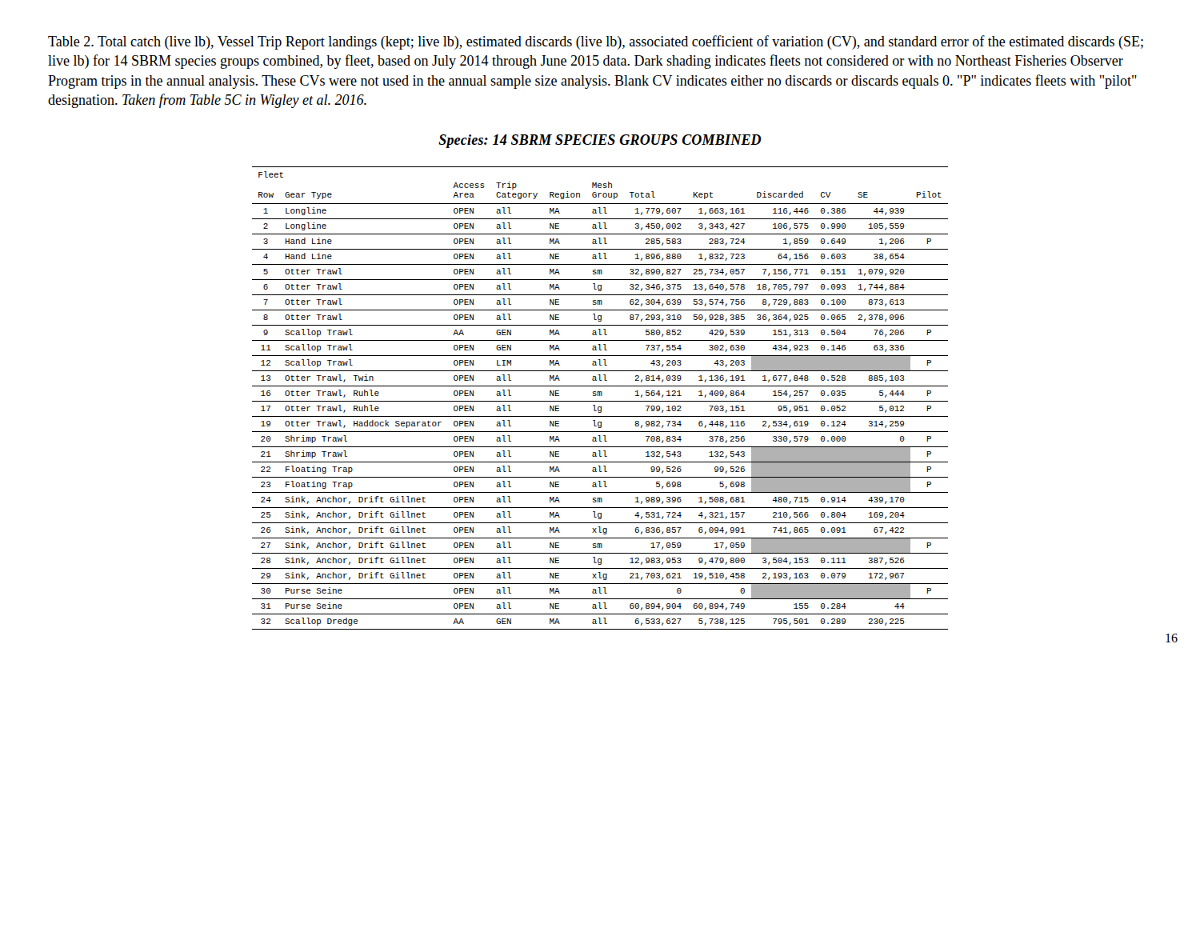Table 2. Total catch (live lb), Vessel Trip Report landings (kept; live lb), estimated discards (live lb), associated coefficient of variation (CV), and standard error of the estimated discards (SE; live lb) for 14 SBRM species groups combined, by fleet, based on July 2014 through June 2015 data. Dark shading indicates fleets not considered or with no Northeast Fisheries Observer Program trips in the annual analysis. These CVs were not used in the annual sample size analysis. Blank CV indicates either no discards or discards equals 0. "P" indicates fleets with "pilot" designation. Taken from Table 5C in Wigley et al. 2016.
Species: 14 SBRM SPECIES GROUPS COMBINED
| Fleet | | | | | | | | | | |
| --- | --- | --- | --- | --- | --- | --- | --- | --- | --- | --- |
| Row | Gear Type | Access Area | Trip Category | Region | Mesh Group | Total | Kept | Discarded | CV | SE | Pilot |
| 1 | Longline | OPEN | all | MA | all | 1,779,607 | 1,663,161 | 116,446 | 0.386 | 44,939 | |
| 2 | Longline | OPEN | all | NE | all | 3,450,002 | 3,343,427 | 106,575 | 0.990 | 105,559 | |
| 3 | Hand Line | OPEN | all | MA | all | 285,583 | 283,724 | 1,859 | 0.649 | 1,206 | P |
| 4 | Hand Line | OPEN | all | NE | all | 1,896,880 | 1,832,723 | 64,156 | 0.603 | 38,654 | |
| 5 | Otter Trawl | OPEN | all | MA | sm | 32,890,827 | 25,734,057 | 7,156,771 | 0.151 | 1,079,920 | |
| 6 | Otter Trawl | OPEN | all | MA | lg | 32,346,375 | 13,640,578 | 18,705,797 | 0.093 | 1,744,884 | |
| 7 | Otter Trawl | OPEN | all | NE | sm | 62,304,639 | 53,574,756 | 8,729,883 | 0.100 | 873,613 | |
| 8 | Otter Trawl | OPEN | all | NE | lg | 87,293,310 | 50,928,385 | 36,364,925 | 0.065 | 2,378,096 | |
| 9 | Scallop Trawl | AA | GEN | MA | all | 580,852 | 429,539 | 151,313 | 0.504 | 76,206 | P |
| 11 | Scallop Trawl | OPEN | GEN | MA | all | 737,554 | 302,630 | 434,923 | 0.146 | 63,336 | |
| 12 | Scallop Trawl | OPEN | LIM | MA | all | 43,203 | 43,203 | | | | P |
| 13 | Otter Trawl, Twin | OPEN | all | MA | all | 2,814,039 | 1,136,191 | 1,677,848 | 0.528 | 885,103 | |
| 16 | Otter Trawl, Ruhle | OPEN | all | NE | sm | 1,564,121 | 1,409,864 | 154,257 | 0.035 | 5,444 | P |
| 17 | Otter Trawl, Ruhle | OPEN | all | NE | lg | 799,102 | 703,151 | 95,951 | 0.052 | 5,012 | P |
| 19 | Otter Trawl, Haddock Separator | OPEN | all | NE | lg | 8,982,734 | 6,448,116 | 2,534,619 | 0.124 | 314,259 | |
| 20 | Shrimp Trawl | OPEN | all | MA | all | 708,834 | 378,256 | 330,579 | 0.000 | 0 | P |
| 21 | Shrimp Trawl | OPEN | all | NE | all | 132,543 | 132,543 | | | | P |
| 22 | Floating Trap | OPEN | all | MA | all | 99,526 | 99,526 | | | | P |
| 23 | Floating Trap | OPEN | all | NE | all | 5,698 | 5,698 | | | | P |
| 24 | Sink, Anchor, Drift Gillnet | OPEN | all | MA | sm | 1,989,396 | 1,508,681 | 480,715 | 0.914 | 439,170 | |
| 25 | Sink, Anchor, Drift Gillnet | OPEN | all | MA | lg | 4,531,724 | 4,321,157 | 210,566 | 0.804 | 169,204 | |
| 26 | Sink, Anchor, Drift Gillnet | OPEN | all | MA | xlg | 6,836,857 | 6,094,991 | 741,865 | 0.091 | 67,422 | |
| 27 | Sink, Anchor, Drift Gillnet | OPEN | all | NE | sm | 17,059 | 17,059 | | | | P |
| 28 | Sink, Anchor, Drift Gillnet | OPEN | all | NE | lg | 12,983,953 | 9,479,800 | 3,504,153 | 0.111 | 387,526 | |
| 29 | Sink, Anchor, Drift Gillnet | OPEN | all | NE | xlg | 21,703,621 | 19,510,458 | 2,193,163 | 0.079 | 172,967 | |
| 30 | Purse Seine | OPEN | all | MA | all | 0 | 0 | | | | P |
| 31 | Purse Seine | OPEN | all | NE | all | 60,894,904 | 60,894,749 | 155 | 0.284 | 44 | |
| 32 | Scallop Dredge | AA | GEN | MA | all | 6,533,627 | 5,738,125 | 795,501 | 0.289 | 230,225 | |
16